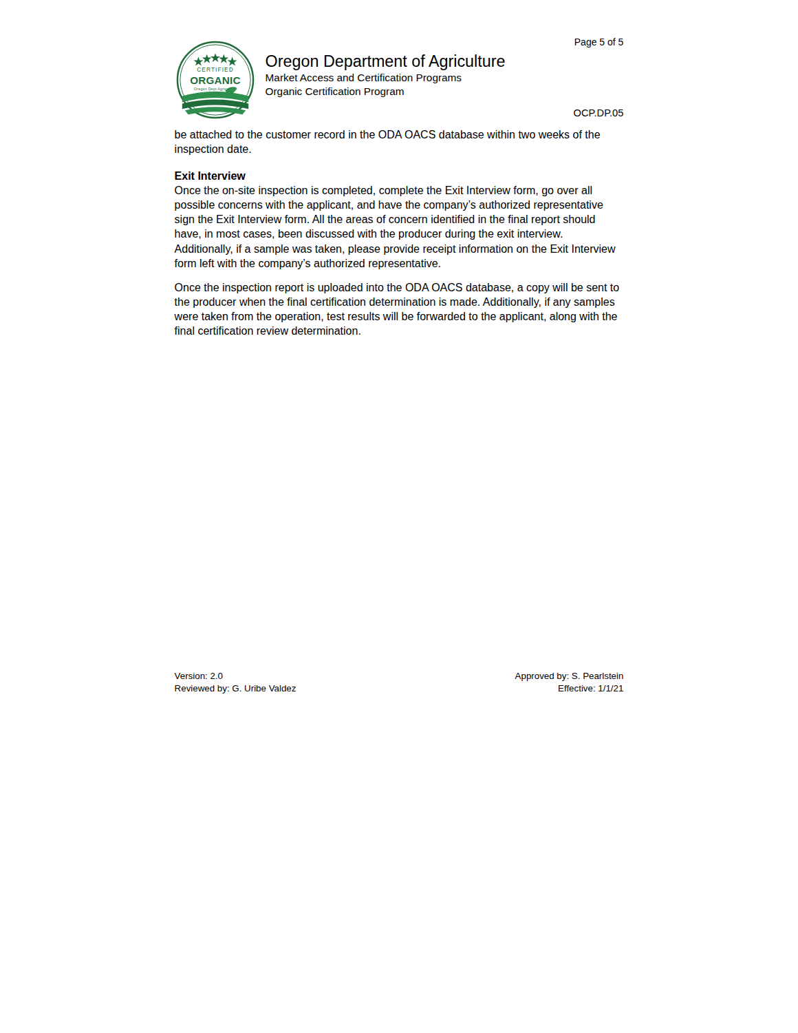Page 5 of 5
CERTIFIED ORGANIC Oregon Dept Agriculture
Oregon Department of Agriculture
Market Access and Certification Programs
Organic Certification Program
OCP.DP.05
be attached to the customer record in the ODA OACS database within two weeks of the inspection date.
Exit Interview
Once the on-site inspection is completed, complete the Exit Interview form, go over all possible concerns with the applicant, and have the company’s authorized representative sign the Exit Interview form. All the areas of concern identified in the final report should have, in most cases, been discussed with the producer during the exit interview. Additionally, if a sample was taken, please provide receipt information on the Exit Interview form left with the company’s authorized representative.
Once the inspection report is uploaded into the ODA OACS database, a copy will be sent to the producer when the final certification determination is made. Additionally, if any samples were taken from the operation, test results will be forwarded to the applicant, along with the final certification review determination.
Version: 2.0 Reviewed by: G. Uribe Valdez
Approved by: S. Pearlstein Effective: 1/1/21